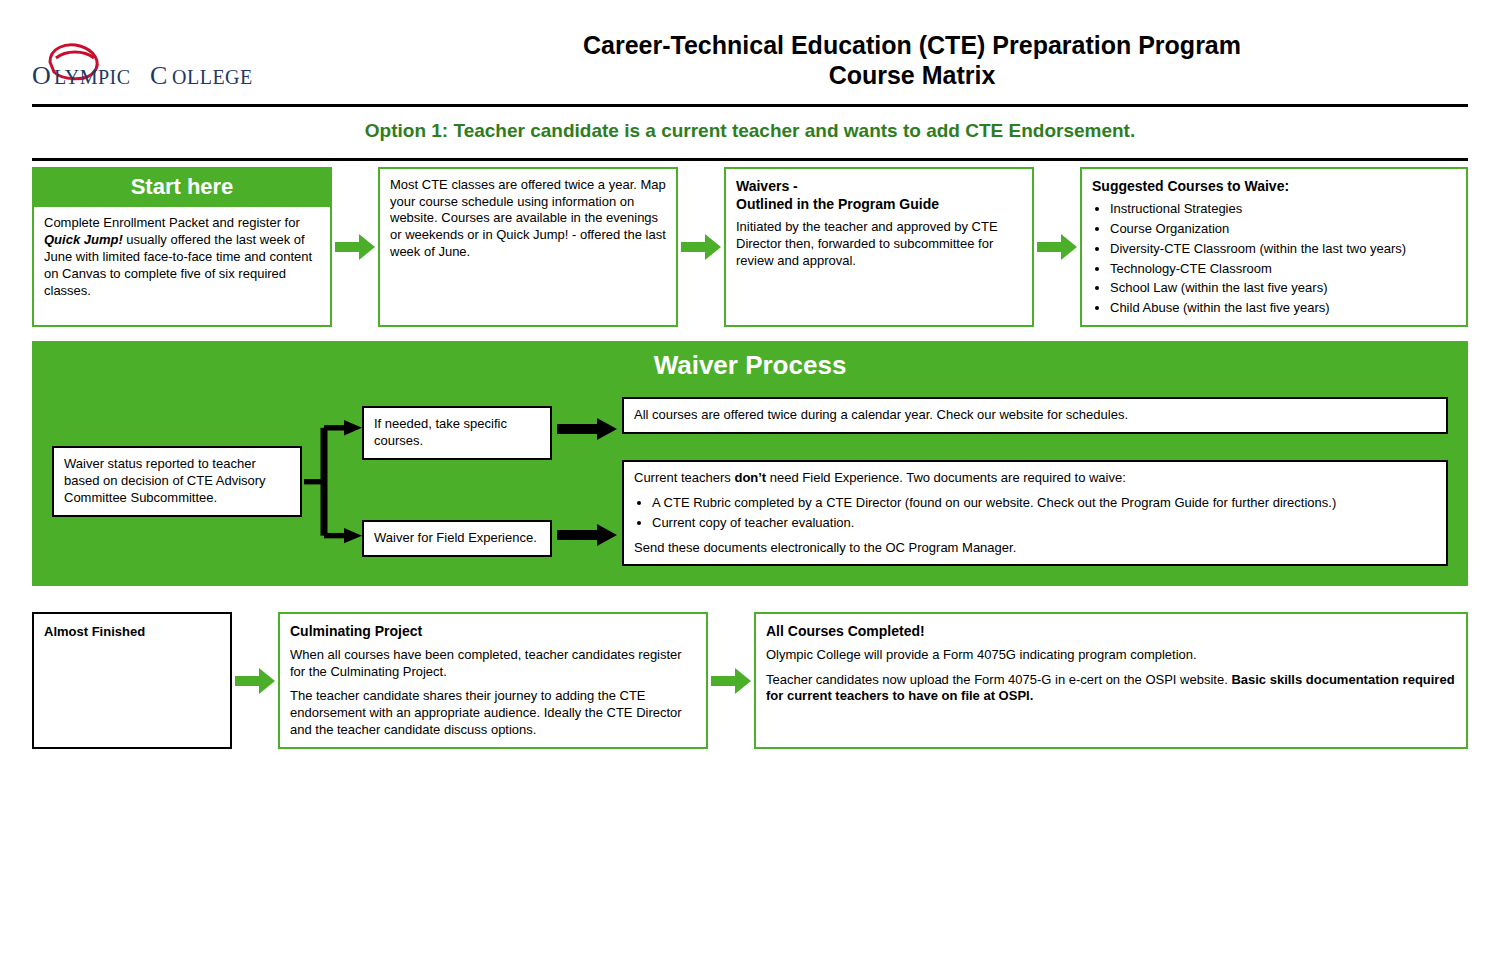O LYMPIC C OLLEGE
Career-Technical Education (CTE) Preparation Program
Course Matrix
Option 1: Teacher candidate is a current teacher and wants to add CTE Endorsement.
Start here
Complete Enrollment Packet and register for Quick Jump! usually offered the last week of June with limited face-to-face time and content on Canvas to complete five of six required classes.
Most CTE classes are offered twice a year. Map your course schedule using information on website. Courses are available in the evenings or weekends or in Quick Jump! - offered the last week of June.
Waivers -
Outlined in the Program Guide
Initiated by the teacher and approved by CTE Director then, forwarded to subcommittee for review and approval.
Suggested Courses to Waive:
Instructional Strategies
Course Organization
Diversity-CTE Classroom (within the last two years)
Technology-CTE Classroom
School Law (within the last five years)
Child Abuse (within the last five years)
Waiver Process
Waiver status reported to teacher based on decision of CTE Advisory Committee Subcommittee.
If needed, take specific courses.
Waiver for Field Experience.
All courses are offered twice during a calendar year. Check our website for schedules.
Current teachers don’t need Field Experience. Two documents are required to waive:
A CTE Rubric completed by a CTE Director (found on our website. Check out the Program Guide for further directions.)
Current copy of teacher evaluation.
Send these documents electronically to the OC Program Manager.
Almost Finished
Culminating Project
When all courses have been completed, teacher candidates register for the Culminating Project.
The teacher candidate shares their journey to adding the CTE endorsement with an appropriate audience. Ideally the CTE Director and the teacher candidate discuss options.
All Courses Completed!
Olympic College will provide a Form 4075G indicating program completion.
Teacher candidates now upload the Form 4075-G in e-cert on the OSPI website. Basic skills documentation required for current teachers to have on file at OSPI.